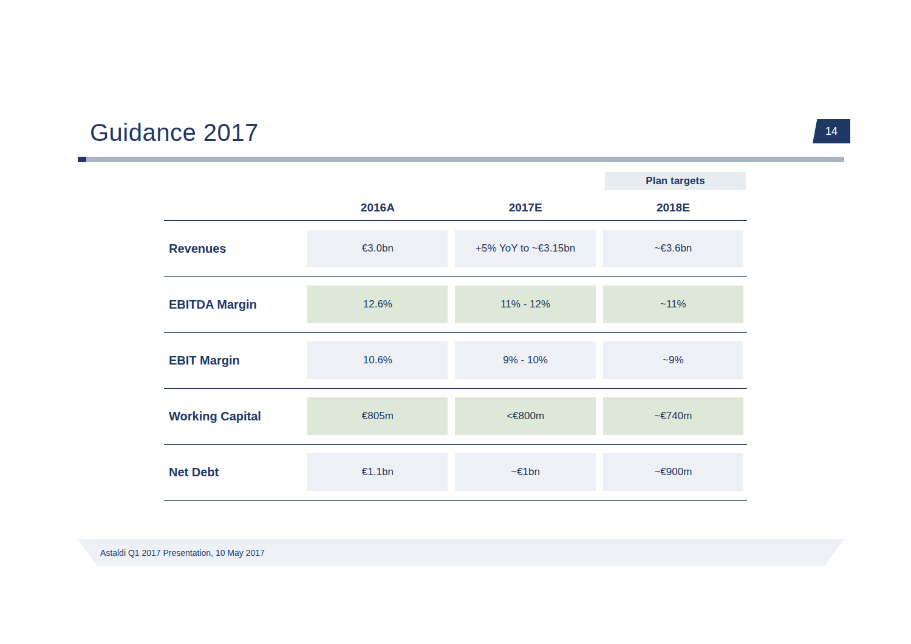Guidance 2017
14
Plan targets
| | 2016A | 2017E | 2018E |
| --- | --- | --- | --- |
| Revenues | €3.0bn | +5% YoY to ~€3.15bn | ~€3.6bn |
| EBITDA Margin | 12.6% | 11% - 12% | ~11% |
| EBIT Margin | 10.6% | 9% - 10% | ~9% |
| Working Capital | €805m | <€800m | ~€740m |
| Net Debt | €1.1bn | ~€1bn | ~€900m |
Astaldi Q1 2017 Presentation, 10 May 2017